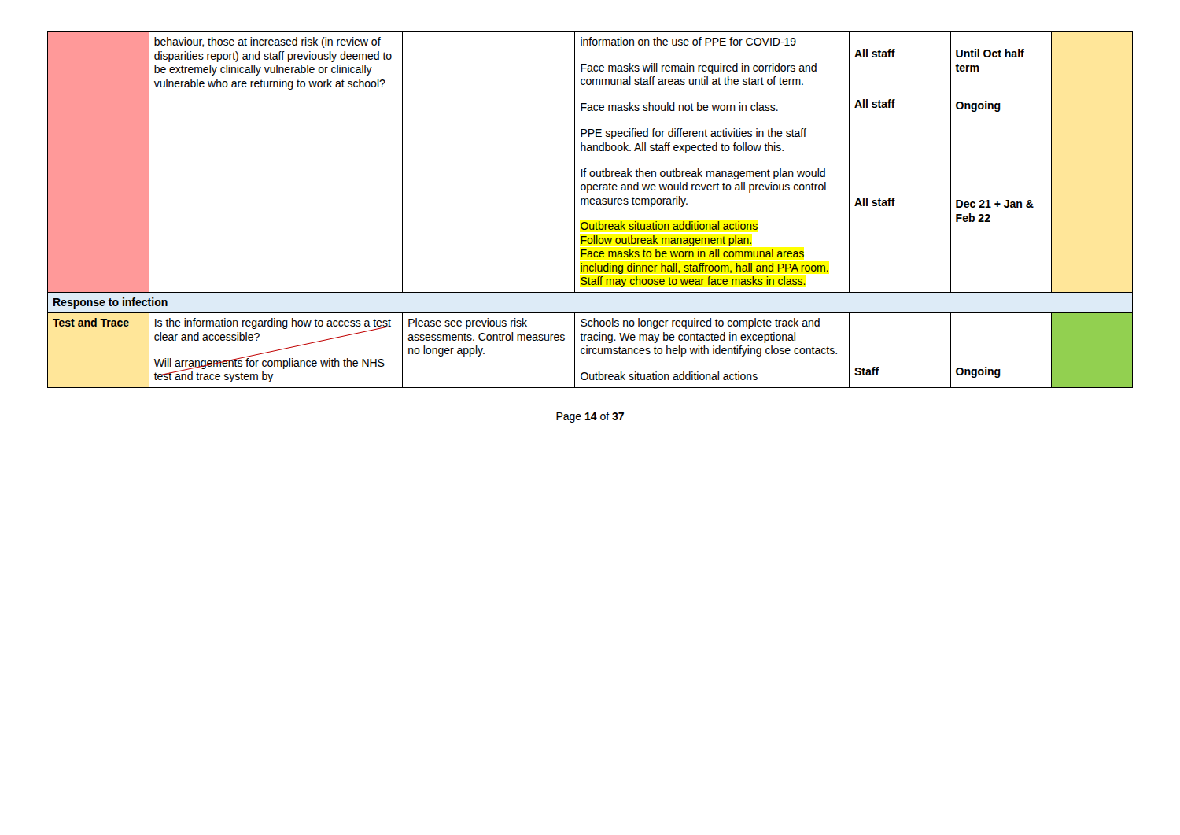| | behaviour, those at increased risk (in review of disparities report) and staff previously deemed to be extremely clinically vulnerable or clinically vulnerable who are returning to work at school? | | information on the use of PPE for COVID-19 Face masks will remain required in corridors and communal staff areas until at the start of term. Face masks should not be worn in class. PPE specified for different activities in the staff handbook. All staff expected to follow this. If outbreak then outbreak management plan would operate and we would revert to all previous control measures temporarily. Outbreak situation additional actions Follow outbreak management plan. Face masks to be worn in all communal areas including dinner hall, staffroom, hall and PPA room. Staff may choose to wear face masks in class. | All staff All staff All staff | Until Oct half term Ongoing Dec 21 + Jan & Feb 22 | |
| Response to infection |
| Test and Trace | Is the information regarding how to access a test clear and accessible? Will arrangements for compliance with the NHS test and trace system by | Please see previous risk assessments. Control measures no longer apply. | Schools no longer required to complete track and tracing. We may be contacted in exceptional circumstances to help with identifying close contacts. Outbreak situation additional actions | Staff | Ongoing | |
Page 14 of 37